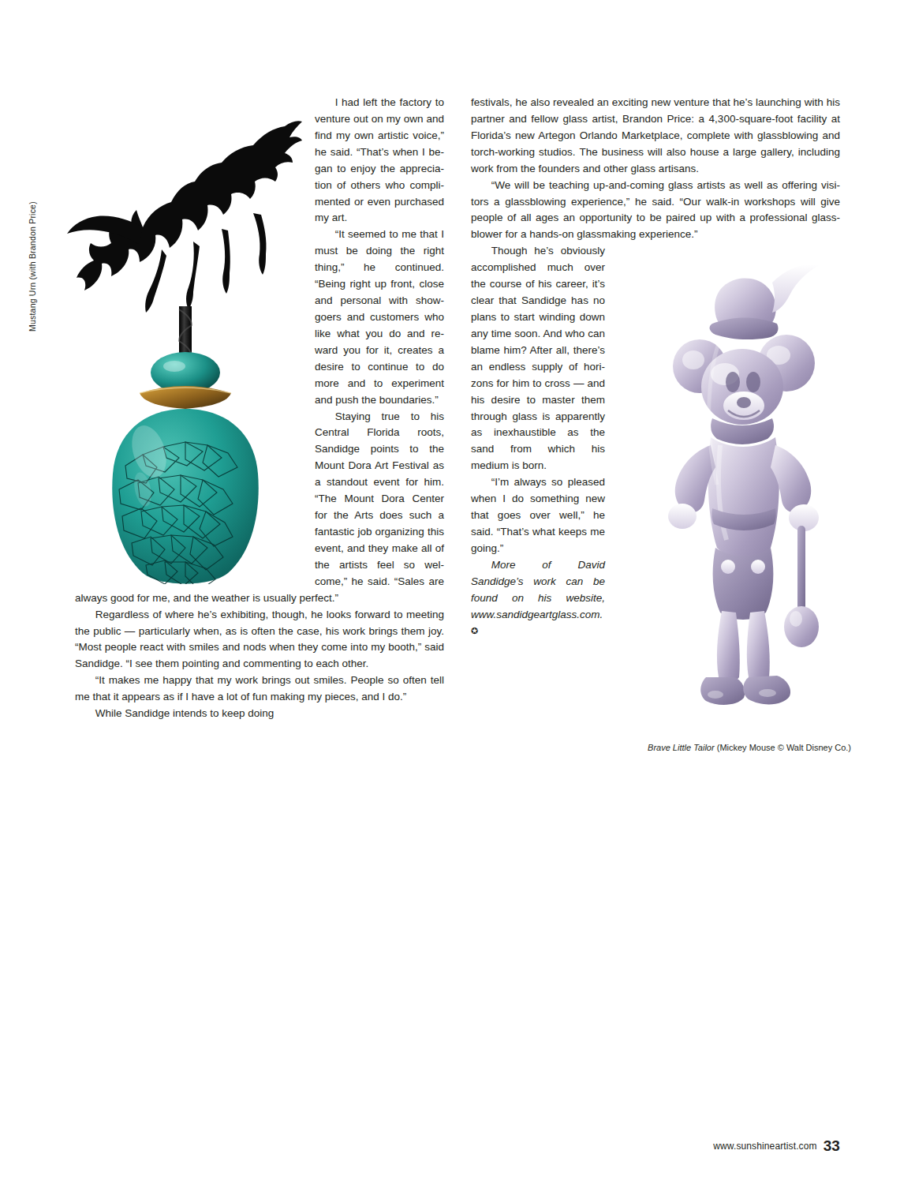Mustang Urn (with Brandon Price)
I had left the factory to venture out on my own and find my own artistic voice,” he said. “That’s when I began to enjoy the appreciation of others who complimented or even purchased my art.
“It seemed to me that I must be doing the right thing,” he continued. “Being right up front, close and personal with show-goers and customers who like what you do and reward you for it, creates a desire to continue to do more and to experiment and push the boundaries.”
Staying true to his Central Florida roots, Sandidge points to the Mount Dora Art Festival as a standout event for him. “The Mount Dora Center for the Arts does such a fantastic job organizing this event, and they make all of the artists feel so welcome,” he said. “Sales are always good for me, and the weather is usually perfect.”
Regardless of where he’s exhibiting, though, he looks forward to meeting the public — particularly when, as is often the case, his work brings them joy. “Most people react with smiles and nods when they come into my booth,” said Sandidge. “I see them pointing and commenting to each other.
“It makes me happy that my work brings out smiles. People so often tell me that it appears as if I have a lot of fun making my pieces, and I do.”
While Sandidge intends to keep doing
festivals, he also revealed an exciting new venture that he’s launching with his partner and fellow glass artist, Brandon Price: a 4,300-square-foot facility at Florida’s new Artegon Orlando Marketplace, complete with glassblowing and torch-working studios. The business will also house a large gallery, including work from the founders and other glass artisans.
“We will be teaching up-and-coming glass artists as well as offering visitors a glassblowing experience,” he said. “Our walk-in workshops will give people of all ages an opportunity to be paired up with a professional glassblower for a hands-on glassmaking experience.”
Brave Little Tailor (Mickey Mouse © Walt Disney Co.)
Though he’s obviously accomplished much over the course of his career, it’s clear that Sandidge has no plans to start winding down any time soon. And who can blame him? After all, there’s an endless supply of horizons for him to cross — and his desire to master them through glass is apparently as inexhaustible as the sand from which his medium is born.
“I’m always so pleased when I do something new that goes over well,” he said. “That’s what keeps me going.”
More of David Sandidge’s work can be found on his website, www.sandidgeartglass.com. ✪
www.sunshineartist.com 33